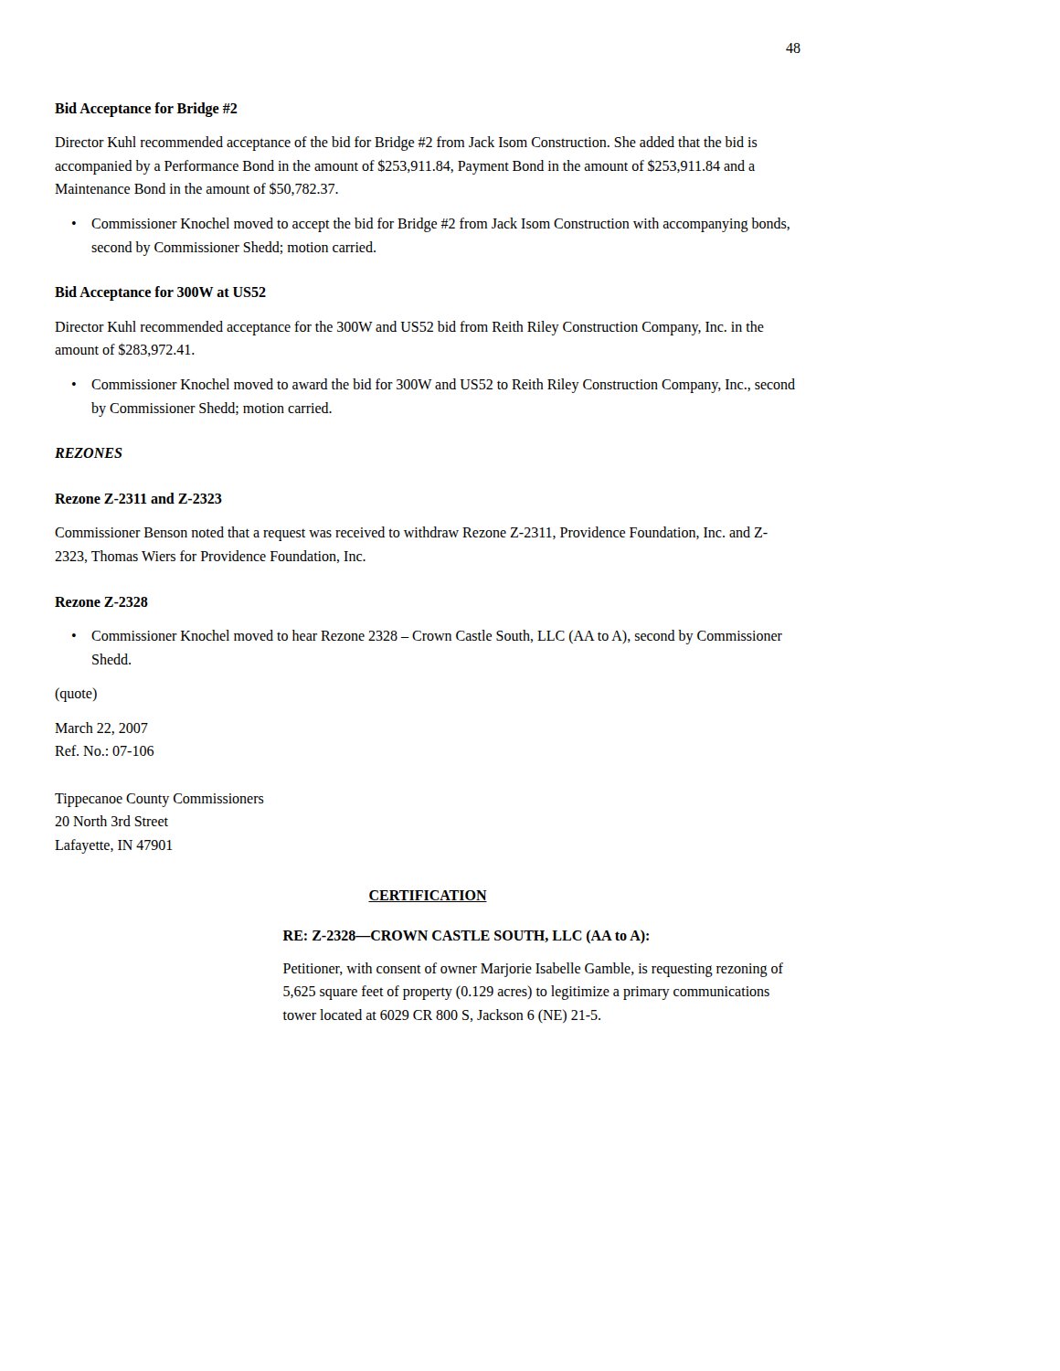48
Bid Acceptance for Bridge #2
Director Kuhl recommended acceptance of the bid for Bridge #2 from Jack Isom Construction. She added that the bid is accompanied by a Performance Bond in the amount of $253,911.84, Payment Bond in the amount of $253,911.84 and a Maintenance Bond in the amount of $50,782.37.
Commissioner Knochel moved to accept the bid for Bridge #2 from Jack Isom Construction with accompanying bonds, second by Commissioner Shedd; motion carried.
Bid Acceptance for 300W at US52
Director Kuhl recommended acceptance for the 300W and US52 bid from Reith Riley Construction Company, Inc. in the amount of $283,972.41.
Commissioner Knochel moved to award the bid for 300W and US52 to Reith Riley Construction Company, Inc., second by Commissioner Shedd; motion carried.
REZONES
Rezone Z-2311 and Z-2323
Commissioner Benson noted that a request was received to withdraw Rezone Z-2311, Providence Foundation, Inc. and Z-2323, Thomas Wiers for Providence Foundation, Inc.
Rezone Z-2328
Commissioner Knochel moved to hear Rezone 2328 – Crown Castle South, LLC (AA to A), second by Commissioner Shedd.
(quote)
March 22, 2007
Ref. No.: 07-106
Tippecanoe County Commissioners
20 North 3rd Street
Lafayette, IN 47901
CERTIFICATION
RE: Z-2328—CROWN CASTLE SOUTH, LLC (AA to A):
Petitioner, with consent of owner Marjorie Isabelle Gamble, is requesting rezoning of 5,625 square feet of property (0.129 acres) to legitimize a primary communications tower located at 6029 CR 800 S, Jackson 6 (NE) 21-5.